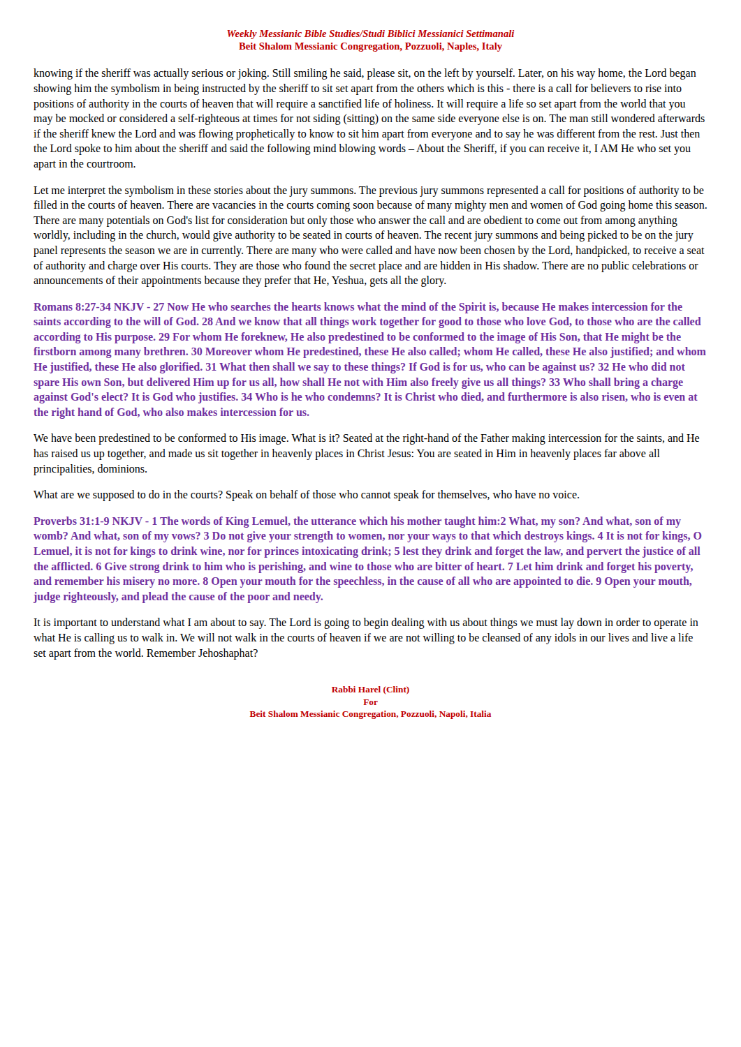Weekly Messianic Bible Studies/Studi Biblici Messianici Settimanali
Beit Shalom Messianic Congregation, Pozzuoli, Naples, Italy
knowing if the sheriff was actually serious or joking. Still smiling he said, please sit, on the left by yourself. Later, on his way home, the Lord began showing him the symbolism in being instructed by the sheriff to sit set apart from the others which is this - there is a call for believers to rise into positions of authority in the courts of heaven that will require a sanctified life of holiness. It will require a life so set apart from the world that you may be mocked or considered a self-righteous at times for not siding (sitting) on the same side everyone else is on. The man still wondered afterwards if the sheriff knew the Lord and was flowing prophetically to know to sit him apart from everyone and to say he was different from the rest. Just then the Lord spoke to him about the sheriff and said the following mind blowing words – About the Sheriff, if you can receive it, I AM He who set you apart in the courtroom.
Let me interpret the symbolism in these stories about the jury summons. The previous jury summons represented a call for positions of authority to be filled in the courts of heaven. There are vacancies in the courts coming soon because of many mighty men and women of God going home this season. There are many potentials on God's list for consideration but only those who answer the call and are obedient to come out from among anything worldly, including in the church, would give authority to be seated in courts of heaven. The recent jury summons and being picked to be on the jury panel represents the season we are in currently. There are many who were called and have now been chosen by the Lord, handpicked, to receive a seat of authority and charge over His courts. They are those who found the secret place and are hidden in His shadow. There are no public celebrations or announcements of their appointments because they prefer that He, Yeshua, gets all the glory.
Romans 8:27-34 NKJV - 27 Now He who searches the hearts knows what the mind of the Spirit is, because He makes intercession for the saints according to the will of God. 28 And we know that all things work together for good to those who love God, to those who are the called according to His purpose. 29 For whom He foreknew, He also predestined to be conformed to the image of His Son, that He might be the firstborn among many brethren. 30 Moreover whom He predestined, these He also called; whom He called, these He also justified; and whom He justified, these He also glorified. 31 What then shall we say to these things? If God is for us, who can be against us? 32 He who did not spare His own Son, but delivered Him up for us all, how shall He not with Him also freely give us all things? 33 Who shall bring a charge against God's elect? It is God who justifies. 34 Who is he who condemns? It is Christ who died, and furthermore is also risen, who is even at the right hand of God, who also makes intercession for us.
We have been predestined to be conformed to His image. What is it? Seated at the right-hand of the Father making intercession for the saints, and He has raised us up together, and made us sit together in heavenly places in Christ Jesus: You are seated in Him in heavenly places far above all principalities, dominions.
What are we supposed to do in the courts? Speak on behalf of those who cannot speak for themselves, who have no voice.
Proverbs 31:1-9 NKJV - 1 The words of King Lemuel, the utterance which his mother taught him:2 What, my son? And what, son of my womb? And what, son of my vows? 3 Do not give your strength to women, nor your ways to that which destroys kings. 4 It is not for kings, O Lemuel, it is not for kings to drink wine, nor for princes intoxicating drink; 5 lest they drink and forget the law, and pervert the justice of all the afflicted. 6 Give strong drink to him who is perishing, and wine to those who are bitter of heart. 7 Let him drink and forget his poverty, and remember his misery no more. 8 Open your mouth for the speechless, in the cause of all who are appointed to die. 9 Open your mouth, judge righteously, and plead the cause of the poor and needy.
It is important to understand what I am about to say. The Lord is going to begin dealing with us about things we must lay down in order to operate in what He is calling us to walk in. We will not walk in the courts of heaven if we are not willing to be cleansed of any idols in our lives and live a life set apart from the world. Remember Jehoshaphat?
Rabbi Harel (Clint)
For
Beit Shalom Messianic Congregation, Pozzuoli, Napoli, Italia